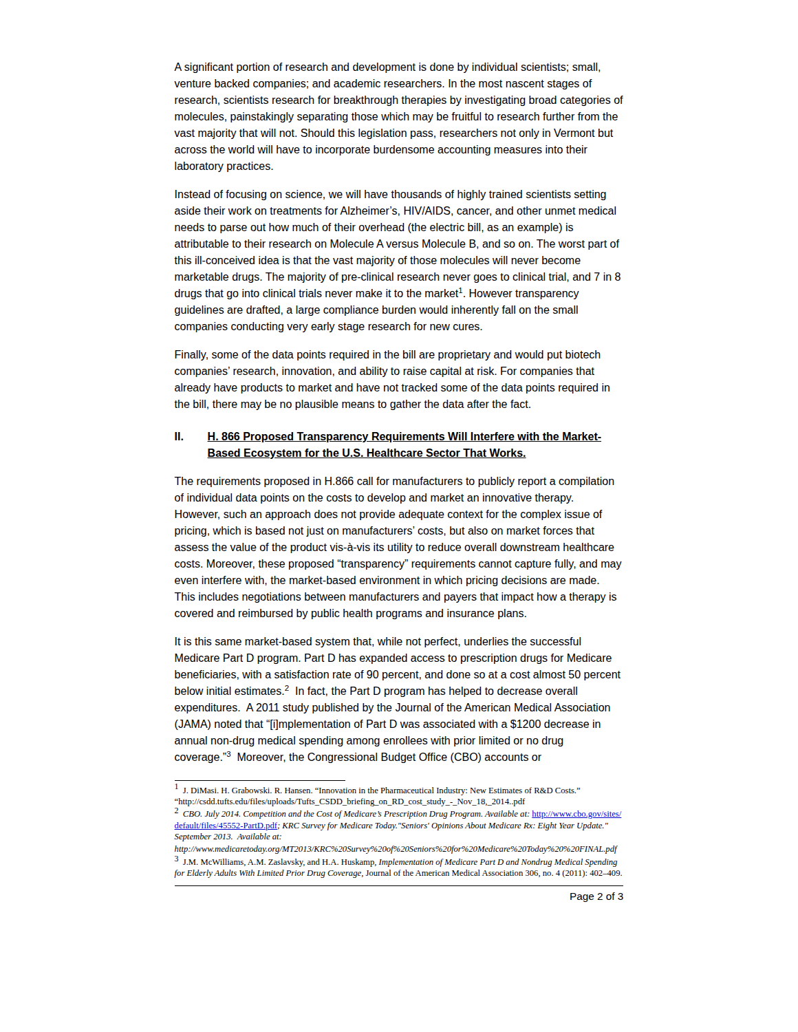A significant portion of research and development is done by individual scientists; small, venture backed companies; and academic researchers. In the most nascent stages of research, scientists research for breakthrough therapies by investigating broad categories of molecules, painstakingly separating those which may be fruitful to research further from the vast majority that will not. Should this legislation pass, researchers not only in Vermont but across the world will have to incorporate burdensome accounting measures into their laboratory practices.
Instead of focusing on science, we will have thousands of highly trained scientists setting aside their work on treatments for Alzheimer’s, HIV/AIDS, cancer, and other unmet medical needs to parse out how much of their overhead (the electric bill, as an example) is attributable to their research on Molecule A versus Molecule B, and so on. The worst part of this ill-conceived idea is that the vast majority of those molecules will never become marketable drugs. The majority of pre-clinical research never goes to clinical trial, and 7 in 8 drugs that go into clinical trials never make it to the market1. However transparency guidelines are drafted, a large compliance burden would inherently fall on the small companies conducting very early stage research for new cures.
Finally, some of the data points required in the bill are proprietary and would put biotech companies’ research, innovation, and ability to raise capital at risk. For companies that already have products to market and have not tracked some of the data points required in the bill, there may be no plausible means to gather the data after the fact.
II. H. 866 Proposed Transparency Requirements Will Interfere with the Market-Based Ecosystem for the U.S. Healthcare Sector That Works.
The requirements proposed in H.866 call for manufacturers to publicly report a compilation of individual data points on the costs to develop and market an innovative therapy. However, such an approach does not provide adequate context for the complex issue of pricing, which is based not just on manufacturers’ costs, but also on market forces that assess the value of the product vis-à-vis its utility to reduce overall downstream healthcare costs. Moreover, these proposed “transparency” requirements cannot capture fully, and may even interfere with, the market-based environment in which pricing decisions are made. This includes negotiations between manufacturers and payers that impact how a therapy is covered and reimbursed by public health programs and insurance plans.
It is this same market-based system that, while not perfect, underlies the successful Medicare Part D program. Part D has expanded access to prescription drugs for Medicare beneficiaries, with a satisfaction rate of 90 percent, and done so at a cost almost 50 percent below initial estimates.2 In fact, the Part D program has helped to decrease overall expenditures. A 2011 study published by the Journal of the American Medical Association (JAMA) noted that “[i]mplementation of Part D was associated with a $1200 decrease in annual non-drug medical spending among enrollees with prior limited or no drug coverage.”3 Moreover, the Congressional Budget Office (CBO) accounts or
1 J. DiMasi. H. Grabowski. R. Hansen. “Innovation in the Pharmaceutical Industry: New Estimates of R&D Costs.” “http://csdd.tufts.edu/files/uploads/Tufts_CSDD_briefing_on_RD_cost_study_-_Nov_18,_2014..pdf
2 CBO. July 2014. Competition and the Cost of Medicare’s Prescription Drug Program. Available at: http://www.cbo.gov/sites/default/files/45552-PartD.pdf; KRC Survey for Medicare Today."Seniors' Opinions About Medicare Rx: Eight Year Update." September 2013. Available at:
http://www.medicaretoday.org/MT2013/KRC%20Survey%20of%20Seniors%20for%20Medicare%20Today%20%20FINAL.pdf
3 J.M. McWilliams, A.M. Zaslavsky, and H.A. Huskamp, Implementation of Medicare Part D and Nondrug Medical Spending for Elderly Adults With Limited Prior Drug Coverage, Journal of the American Medical Association 306, no. 4 (2011): 402–409.
Page 2 of 3